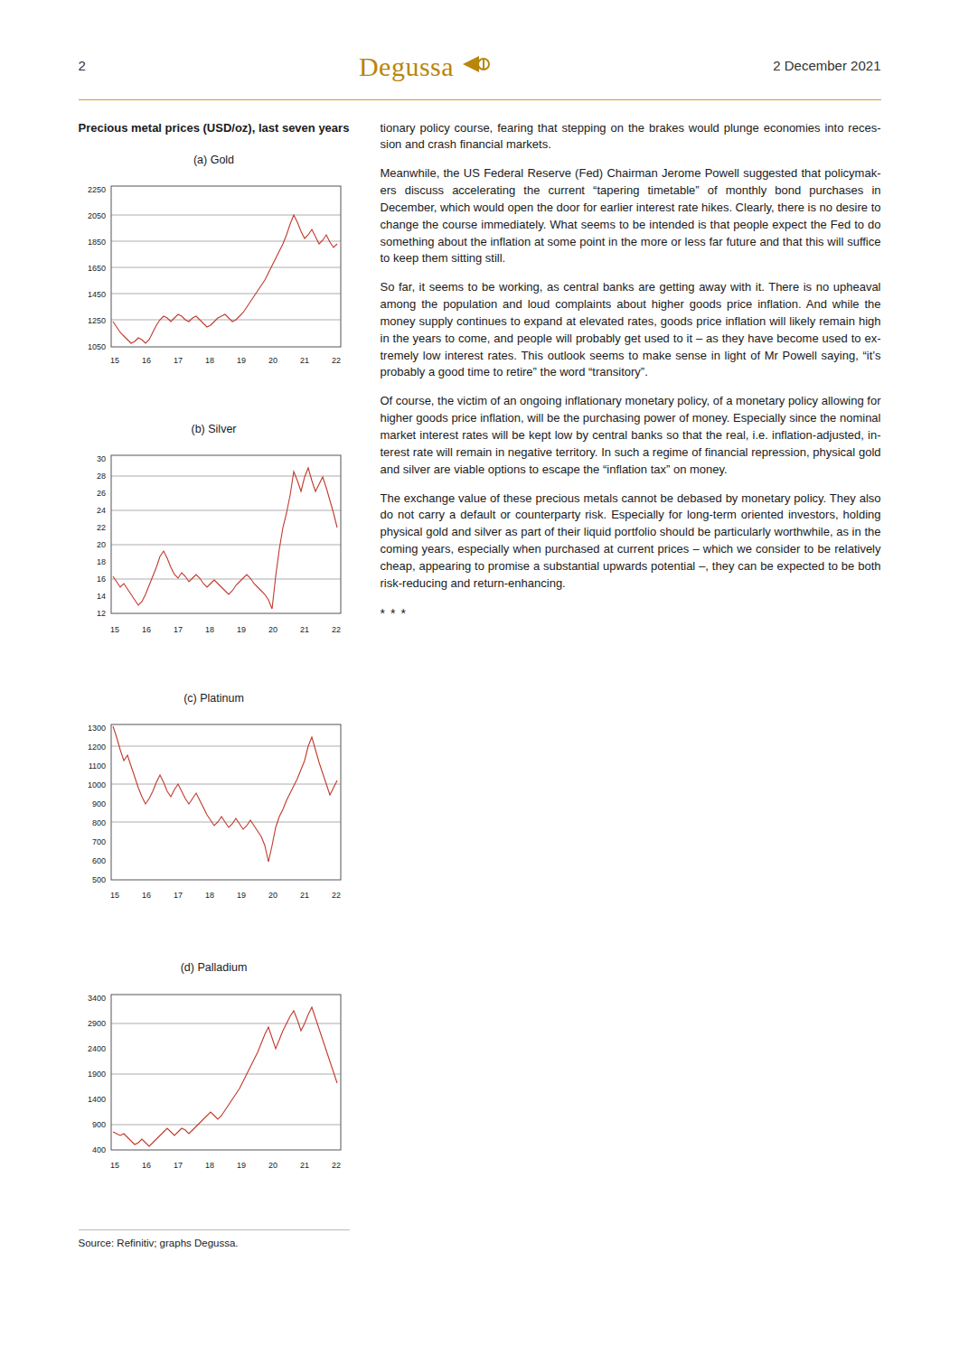2
Degussa
2 December 2021
Precious metal prices (USD/oz), last seven years
(a) Gold
2250 2050 1850 1650 1450 1250 1050 15 16 17 18 19 20 21 22
(b) Silver
30 28 26 24 22 20 18 16 14 12 15 16 17 18 19 20 21 22
(c) Platinum
1300 1200 1100 1000 900 800 700 600 500 15 16 17 18 19 20 21 22
(d) Palladium
3400 2900 2400 1900 1400 900 400 15 16 17 18 19 20 21 22
Source: Refinitiv; graphs Degussa.
tionary policy course, fearing that stepping on the brakes would plunge economies into recession and crash financial markets.
Meanwhile, the US Federal Reserve (Fed) Chairman Jerome Powell suggested that policymakers discuss accelerating the current “tapering timetable” of monthly bond purchases in December, which would open the door for earlier interest rate hikes. Clearly, there is no desire to change the course immediately. What seems to be intended is that people expect the Fed to do something about the inflation at some point in the more or less far future and that this will suffice to keep them sitting still.
So far, it seems to be working, as central banks are getting away with it. There is no upheaval among the population and loud complaints about higher goods price inflation. And while the money supply continues to expand at elevated rates, goods price inflation will likely remain high in the years to come, and people will probably get used to it – as they have become used to extremely low interest rates. This outlook seems to make sense in light of Mr Powell saying, “it’s probably a good time to retire” the word “transitory”.
Of course, the victim of an ongoing inflationary monetary policy, of a monetary policy allowing for higher goods price inflation, will be the purchasing power of money. Especially since the nominal market interest rates will be kept low by central banks so that the real, i.e. inflation-adjusted, interest rate will remain in negative territory. In such a regime of financial repression, physical gold and silver are viable options to escape the “inflation tax” on money.
The exchange value of these precious metals cannot be debased by monetary policy. They also do not carry a default or counterparty risk. Especially for long-term oriented investors, holding physical gold and silver as part of their liquid portfolio should be particularly worthwhile, as in the coming years, especially when purchased at current prices – which we consider to be relatively cheap, appearing to promise a substantial upwards potential –, they can be expected to be both risk-reducing and return-enhancing.
***